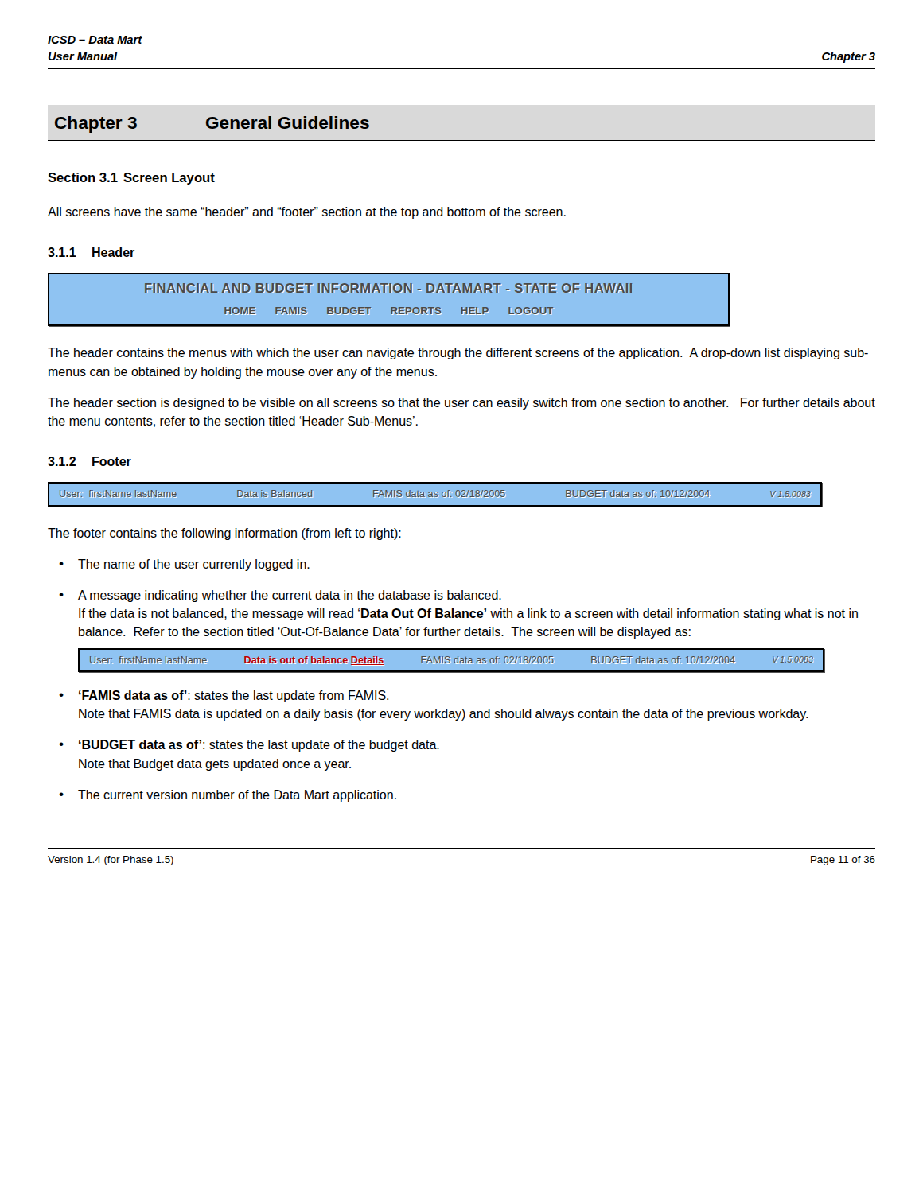ICSD – Data Mart
User Manual
Chapter 3
Chapter 3 General Guidelines
Section 3.1 Screen Layout
All screens have the same “header” and “footer” section at the top and bottom of the screen.
3.1.1 Header
FINANCIAL AND BUDGET INFORMATION - DATAMART - STATE OF HAWAII
HOME FAMIS BUDGET REPORTS HELP LOGOUT
The header contains the menus with which the user can navigate through the different screens of the application. A drop-down list displaying sub-menus can be obtained by holding the mouse over any of the menus.
The header section is designed to be visible on all screens so that the user can easily switch from one section to another. For further details about the menu contents, refer to the section titled ‘Header Sub-Menus’.
3.1.2 Footer
User: firstName lastName
Data is Balanced
FAMIS data as of: 02/18/2005
BUDGET data as of: 10/12/2004
V 1.5.0083
The footer contains the following information (from left to right):
The name of the user currently logged in.
A message indicating whether the current data in the database is balanced.
If the data is not balanced, the message will read ‘Data Out Of Balance’ with a link to a screen with detail information stating what is not in balance. Refer to the section titled ‘Out-Of-Balance Data’ for further details. The screen will be displayed as:
User: firstName lastName
Data is out of balance Details
FAMIS data as of: 02/18/2005
BUDGET data as of: 10/12/2004
V 1.5.0083
‘FAMIS data as of’: states the last update from FAMIS.
Note that FAMIS data is updated on a daily basis (for every workday) and should always contain the data of the previous workday.
‘BUDGET data as of’: states the last update of the budget data.
Note that Budget data gets updated once a year.
The current version number of the Data Mart application.
Version 1.4 (for Phase 1.5)
Page 11 of 36